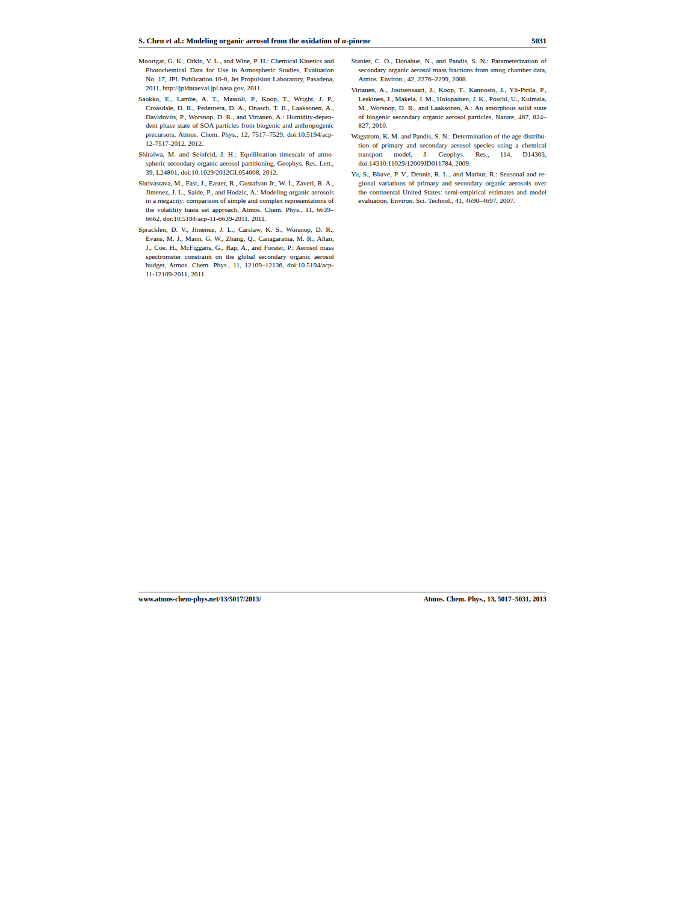S. Chen et al.: Modeling organic aerosol from the oxidation of α-pinene 5031
Moortgat, G. K., Orkin, V. L., and Wine, P. H.: Chemical Kinetics and Photochemical Data for Use in Atmospheric Studies, Evaluation No. 17, JPL Publication 10-6, Jet Propulsion Laboratory, Pasadena, 2011, http://jpldataeval.jpl.nasa.gov, 2011.
Saukko, E., Lambe, A. T., Massoli, P., Koop, T., Wright, J. P., Croasdale, D. R., Pedernera, D. A., Onasch, T. B., Laaksonen, A., Davidovits, P., Worsnop, D. R., and Virtanen, A.: Humidity-dependent phase state of SOA particles from biogenic and anthropogenic precursors, Atmos. Chem. Phys., 12, 7517–7529, doi:10.5194/acp-12-7517-2012, 2012.
Shiraiwa, M. and Seinfeld, J. H.: Equilibration timescale of atmospheric secondary organic aerosol partitioning, Geophys. Res. Lett., 39, L24801, doi:10.1029/2012GL054008, 2012.
Shrivastava, M., Fast, J., Easter, R., Gustafson Jr., W. I., Zaveri, R. A., Jimenez, J. L., Saide, P., and Hodzic, A.: Modeling organic aerosols in a megacity: comparison of simple and complex representations of the volatility basis set approach, Atmos. Chem. Phys., 11, 6639–6662, doi:10.5194/acp-11-6639-2011, 2011.
Spracklen, D. V., Jimenez, J. L., Carslaw, K. S., Worsnop, D. R., Evans, M. J., Mann, G. W., Zhang, Q., Canagaratna, M. R., Allan, J., Coe, H., McFiggans, G., Rap, A., and Forster, P.: Aerosol mass spectrometer constraint on the global secondary organic aerosol budget, Atmos. Chem. Phys., 11, 12109–12136, doi:10.5194/acp-11-12109-2011, 2011.
Stanier, C. O., Donahue, N., and Pandis, S. N.: Parameterization of secondary organic aerosol mass fractions from smog chamber data, Atmos. Environ., 42, 2276–2299, 2008.
Virtanen, A., Joutsensaari, J., Koop, T., Kannosto, J., Yli-Pirila, P., Leskinen, J., Makela, J. M., Holopainen, J. K., Pöschl, U., Kulmala, M., Worsnop, D. R., and Laaksonen, A.: An amorphous solid state of biogenic secondary organic aerosol particles, Nature, 467, 824–827, 2010.
Wagstrom, K. M. and Pandis, S. N.: Determination of the age distribution of primary and secondary aerosol species using a chemical transport model, J. Geophys. Res., 114, D14303, doi:14310.11029/12009JD011784, 2009.
Yu, S., Bhave, P. V., Dennis, R. L., and Mathur, R.: Seasonal and regional variations of primary and secondary organic aerosols over the continental United States: semi-empirical estimates and model evaluation, Environ. Sci. Technol., 41, 4690–4697, 2007.
www.atmos-chem-phys.net/13/5017/2013/ Atmos. Chem. Phys., 13, 5017–5031, 2013